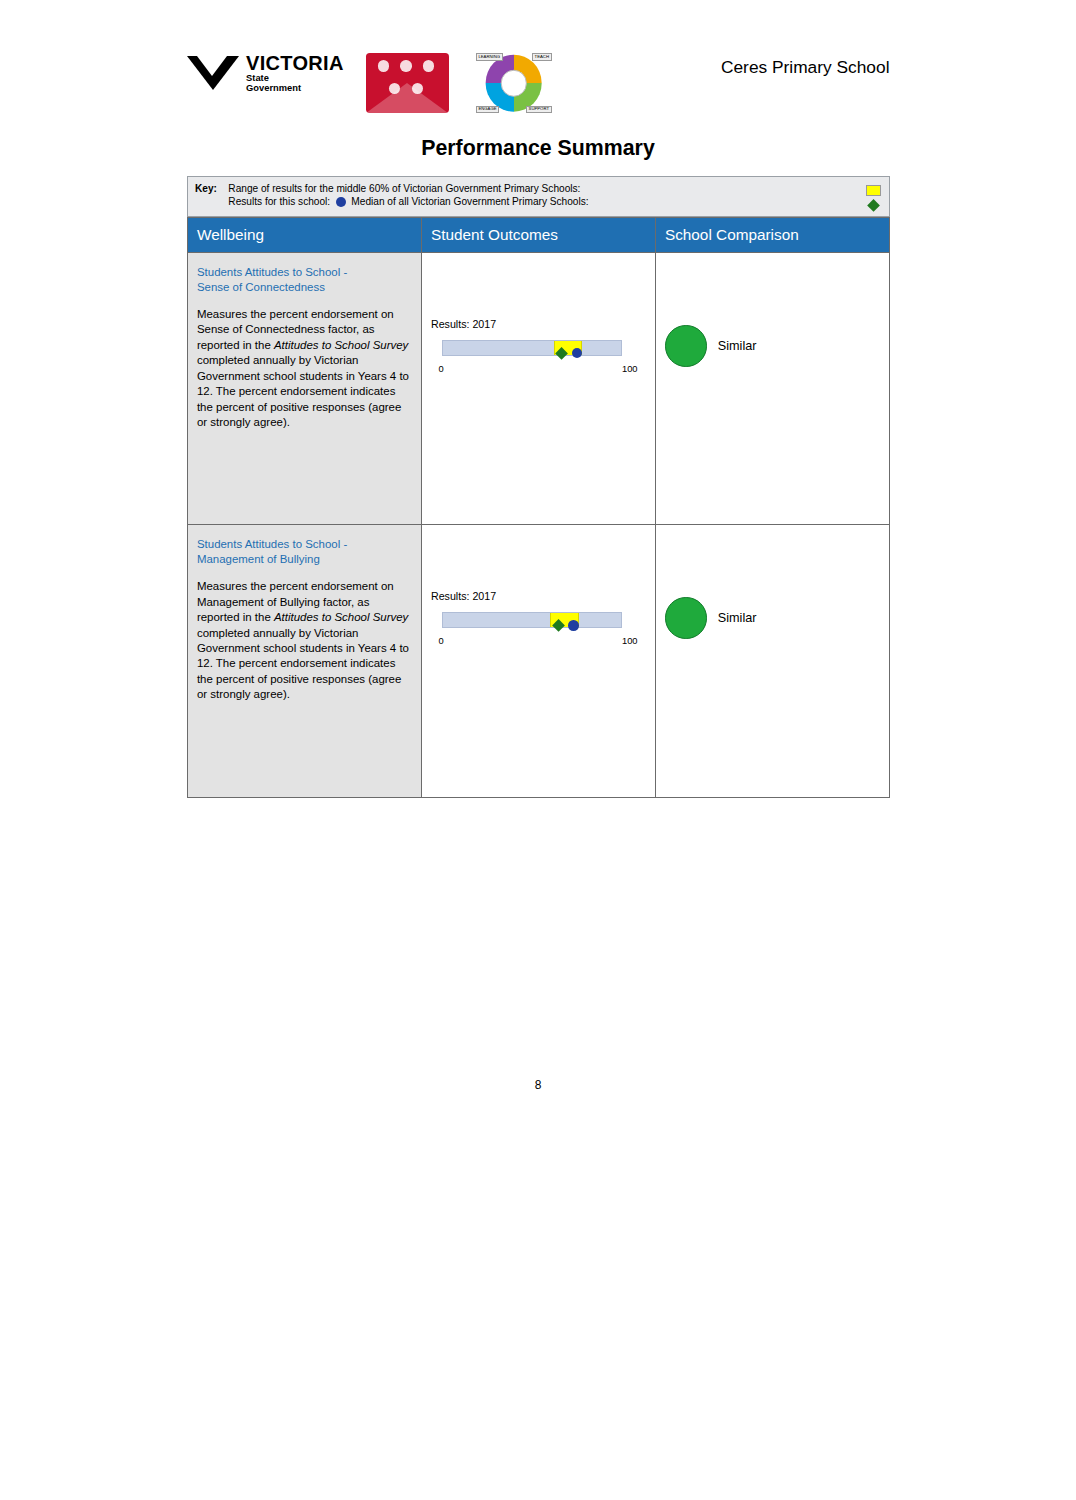VICTORIA
State
Government
LEARNING
TEACH
ENGAGE
SUPPORT
Ceres Primary School
Performance Summary
Key:
Range of results for the middle 60% of Victorian Government Primary Schools:
Results for this school: Median of all Victorian Government Primary Schools:
| Wellbeing | Student Outcomes | School Comparison |
| --- | --- | --- |
| Students Attitudes to School - Sense of Connectedness Measures the percent endorsement on Sense of Connectedness factor, as reported in the Attitudes to School Survey completed annually by Victorian Government school students in Years 4 to 12. The percent endorsement indicates the percent of positive responses (agree or strongly agree). | Results: 2017 0 100 | Similar |
| Students Attitudes to School - Management of Bullying Measures the percent endorsement on Management of Bullying factor, as reported in the Attitudes to School Survey completed annually by Victorian Government school students in Years 4 to 12. The percent endorsement indicates the percent of positive responses (agree or strongly agree). | Results: 2017 0 100 | Similar |
8